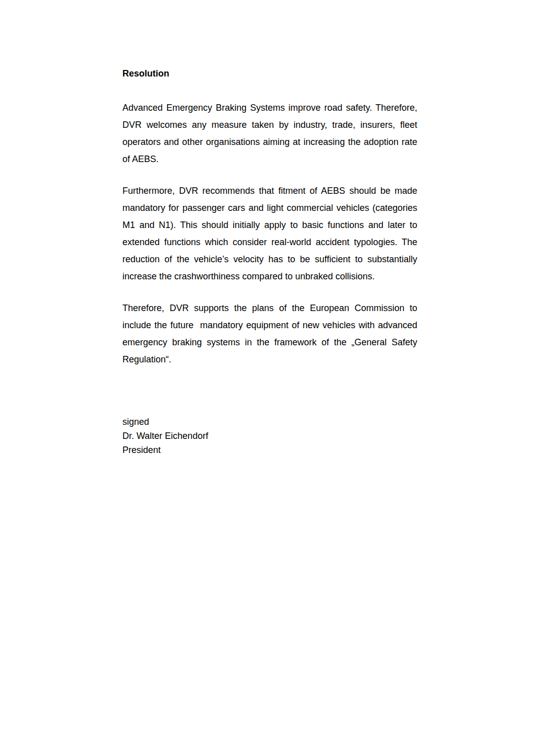Resolution
Advanced Emergency Braking Systems improve road safety. Therefore, DVR welcomes any measure taken by industry, trade, insurers, fleet operators and other organisations aiming at increasing the adoption rate of AEBS.
Furthermore, DVR recommends that fitment of AEBS should be made mandatory for passenger cars and light commercial vehicles (categories M1 and N1). This should initially apply to basic functions and later to extended functions which consider real-world accident typologies. The reduction of the vehicle’s velocity has to be sufficient to substantially increase the crashworthiness compared to unbraked collisions.
Therefore, DVR supports the plans of the European Commission to include the future mandatory equipment of new vehicles with advanced emergency braking systems in the framework of the „General Safety Regulation“.
signed
Dr. Walter Eichendorf
President